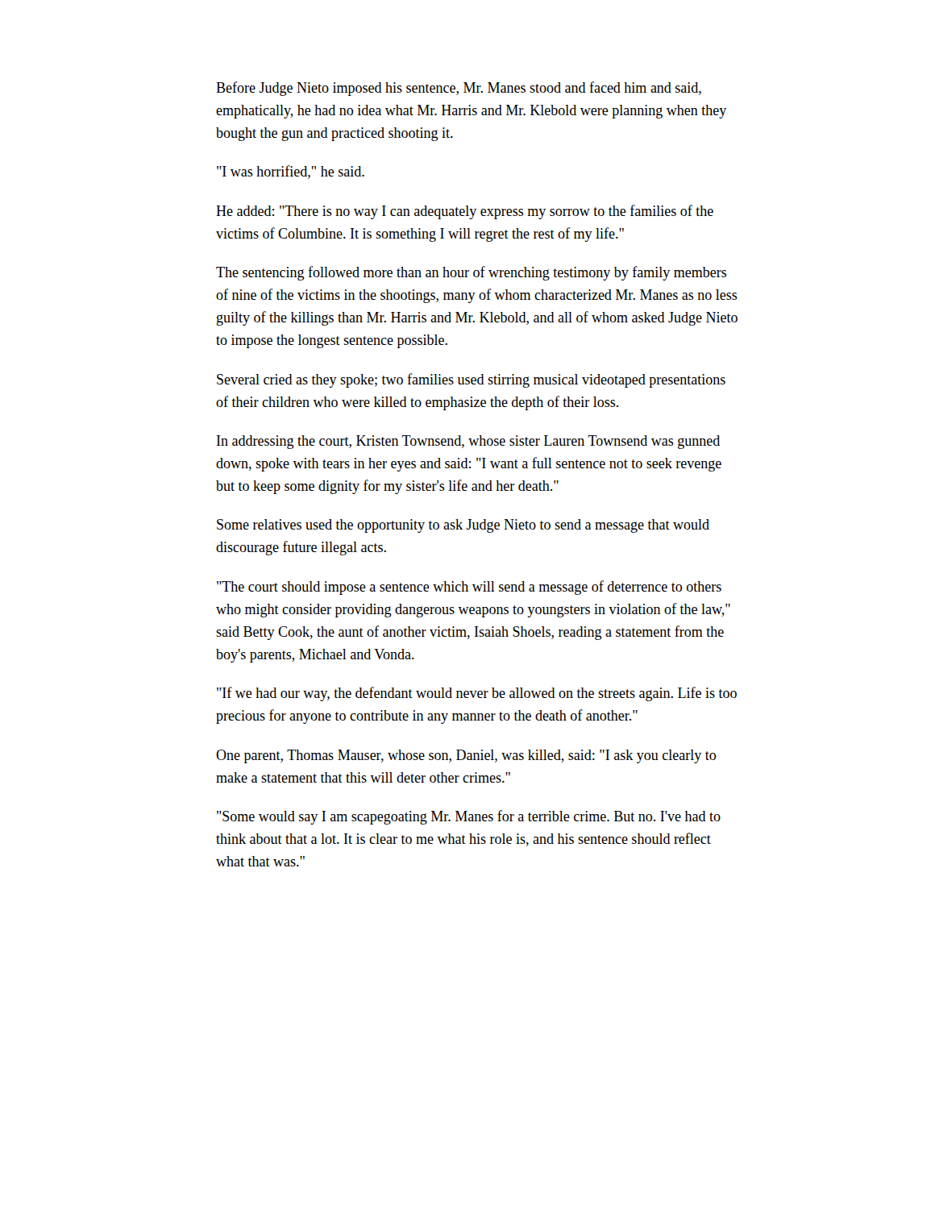Before Judge Nieto imposed his sentence, Mr. Manes stood and faced him and said, emphatically, he had no idea what Mr. Harris and Mr. Klebold were planning when they bought the gun and practiced shooting it.
"I was horrified," he said.
He added: "There is no way I can adequately express my sorrow to the families of the victims of Columbine. It is something I will regret the rest of my life."
The sentencing followed more than an hour of wrenching testimony by family members of nine of the victims in the shootings, many of whom characterized Mr. Manes as no less guilty of the killings than Mr. Harris and Mr. Klebold, and all of whom asked Judge Nieto to impose the longest sentence possible.
Several cried as they spoke; two families used stirring musical videotaped presentations of their children who were killed to emphasize the depth of their loss.
In addressing the court, Kristen Townsend, whose sister Lauren Townsend was gunned down, spoke with tears in her eyes and said: "I want a full sentence not to seek revenge but to keep some dignity for my sister's life and her death."
Some relatives used the opportunity to ask Judge Nieto to send a message that would discourage future illegal acts.
"The court should impose a sentence which will send a message of deterrence to others who might consider providing dangerous weapons to youngsters in violation of the law," said Betty Cook, the aunt of another victim, Isaiah Shoels, reading a statement from the boy's parents, Michael and Vonda.
"If we had our way, the defendant would never be allowed on the streets again. Life is too precious for anyone to contribute in any manner to the death of another."
One parent, Thomas Mauser, whose son, Daniel, was killed, said: "I ask you clearly to make a statement that this will deter other crimes."
"Some would say I am scapegoating Mr. Manes for a terrible crime. But no. I've had to think about that a lot. It is clear to me what his role is, and his sentence should reflect what that was."